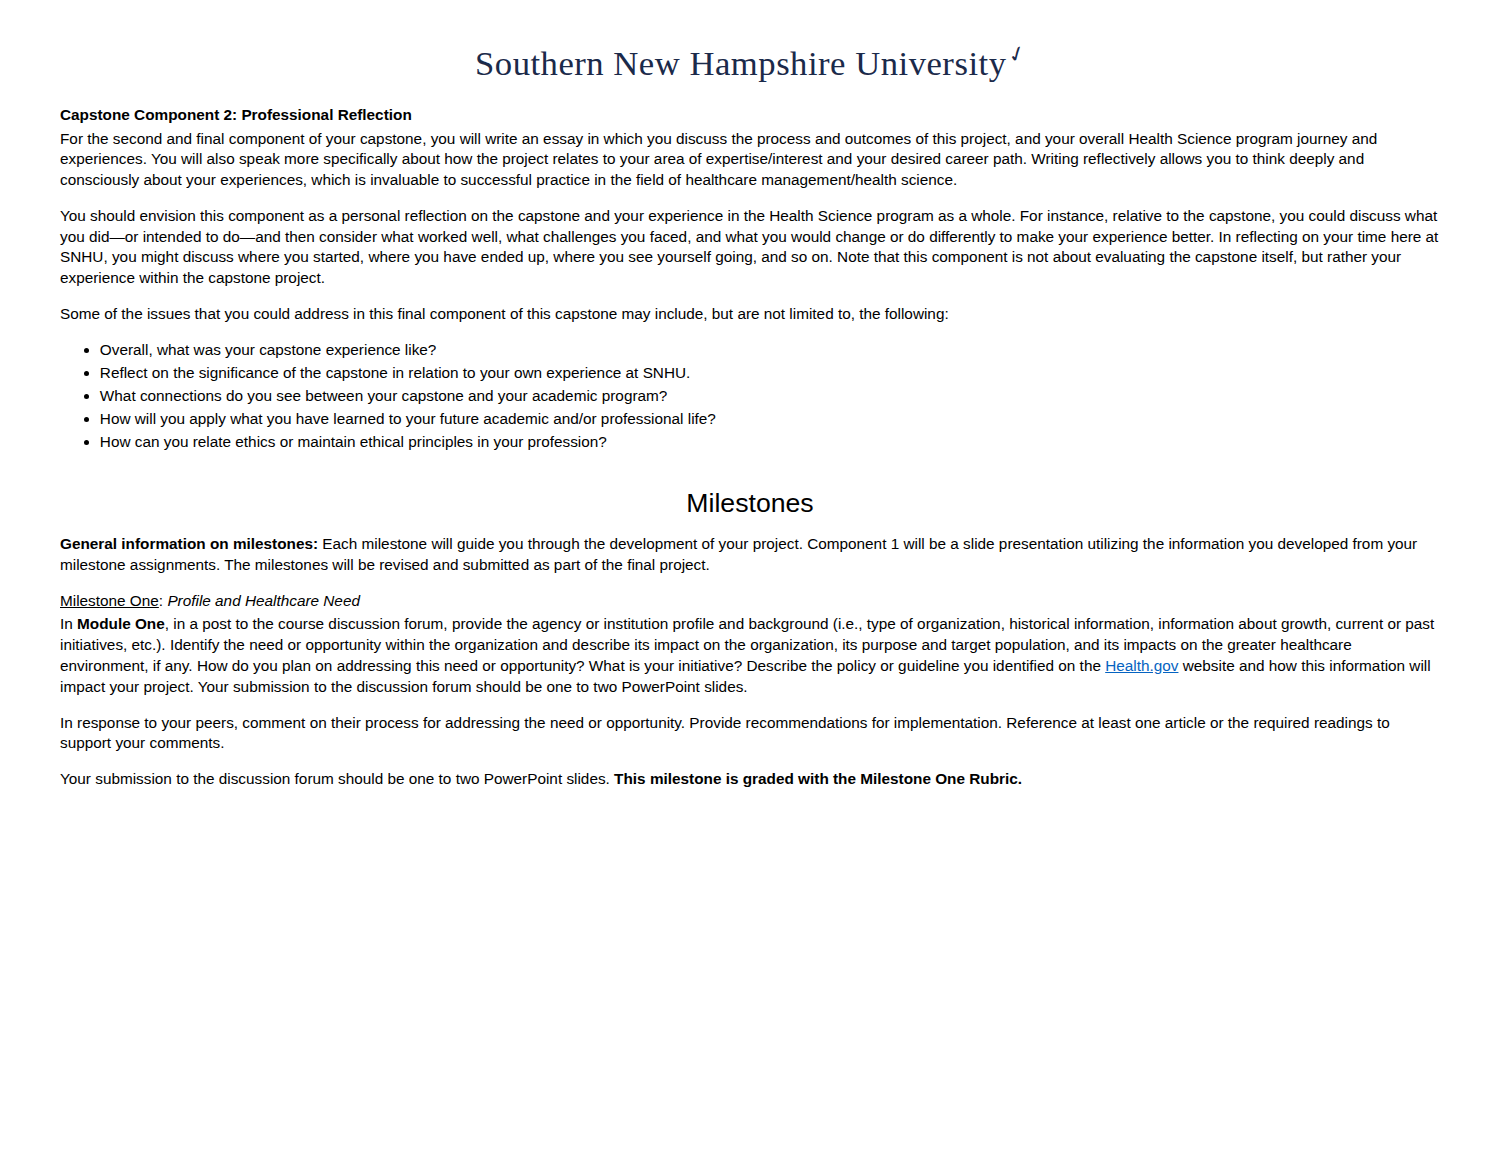Southern New Hampshire University✓
Capstone Component 2: Professional Reflection
For the second and final component of your capstone, you will write an essay in which you discuss the process and outcomes of this project, and your overall Health Science program journey and experiences. You will also speak more specifically about how the project relates to your area of expertise/interest and your desired career path. Writing reflectively allows you to think deeply and consciously about your experiences, which is invaluable to successful practice in the field of healthcare management/health science.
You should envision this component as a personal reflection on the capstone and your experience in the Health Science program as a whole. For instance, relative to the capstone, you could discuss what you did—or intended to do—and then consider what worked well, what challenges you faced, and what you would change or do differently to make your experience better. In reflecting on your time here at SNHU, you might discuss where you started, where you have ended up, where you see yourself going, and so on. Note that this component is not about evaluating the capstone itself, but rather your experience within the capstone project.
Some of the issues that you could address in this final component of this capstone may include, but are not limited to, the following:
Overall, what was your capstone experience like?
Reflect on the significance of the capstone in relation to your own experience at SNHU.
What connections do you see between your capstone and your academic program?
How will you apply what you have learned to your future academic and/or professional life?
How can you relate ethics or maintain ethical principles in your profession?
Milestones
General information on milestones: Each milestone will guide you through the development of your project. Component 1 will be a slide presentation utilizing the information you developed from your milestone assignments. The milestones will be revised and submitted as part of the final project.
Milestone One: Profile and Healthcare Need
In Module One, in a post to the course discussion forum, provide the agency or institution profile and background (i.e., type of organization, historical information, information about growth, current or past initiatives, etc.). Identify the need or opportunity within the organization and describe its impact on the organization, its purpose and target population, and its impacts on the greater healthcare environment, if any. How do you plan on addressing this need or opportunity? What is your initiative? Describe the policy or guideline you identified on the Health.gov website and how this information will impact your project. Your submission to the discussion forum should be one to two PowerPoint slides.
In response to your peers, comment on their process for addressing the need or opportunity. Provide recommendations for implementation. Reference at least one article or the required readings to support your comments.
Your submission to the discussion forum should be one to two PowerPoint slides. This milestone is graded with the Milestone One Rubric.